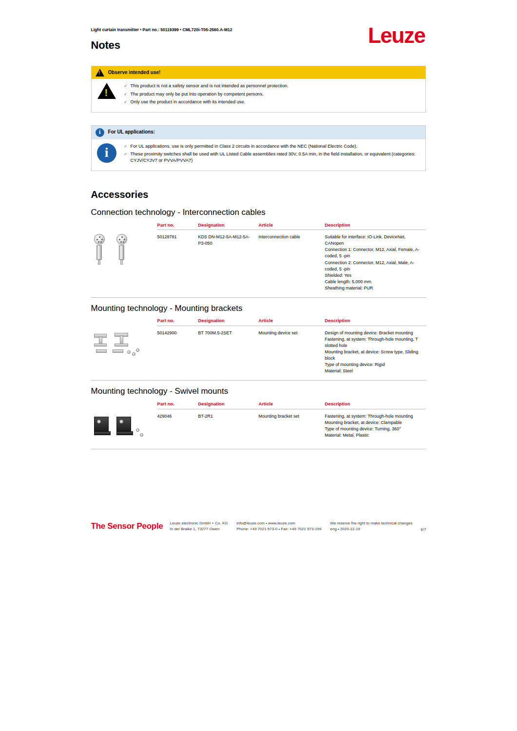Light curtain transmitter • Part no.: 50119399 • CML720i-T05-2560.A-M12
Notes
Leuze
Observe intended use!
This product is not a safety sensor and is not intended as personnel protection.
The product may only be put into operation by competent persons.
Only use the product in accordance with its intended use.
i
For UL applications:
i
For UL applications, use is only permitted in Class 2 circuits in accordance with the NEC (National Electric Code).
These proximity switches shall be used with UL Listed Cable assemblies rated 30V, 0.5A min, in the field installation, or equivalent (categories: CYJV/CYJV7 or PVVA/PVVA7)
Accessories
Connection technology - Interconnection cables
| | Part no. | Designation | Article | Description |
| --- | --- | --- | --- | --- |
| | 50129781 | KDS DN-M12-5A-M12-5A-P3-050 | Interconnection cable | Suitable for interface: IO-Link, DeviceNet, CANopen Connection 1: Connector, M12, Axial, Female, A-coded, 5 -pin Connection 2: Connector, M12, Axial, Male, A-coded, 5 -pin Shielded: Yes Cable length: 5,000 mm Sheathing material: PUR |
Mounting technology - Mounting brackets
| | Part no. | Designation | Article | Description |
| --- | --- | --- | --- | --- |
| | 50142900 | BT 700M.5-2SET | Mounting device set | Design of mounting device: Bracket mounting Fastening, at system: Through-hole mounting, T slotted hole Mounting bracket, at device: Screw type, Sliding block Type of mounting device: Rigid Material: Steel |
Mounting technology - Swivel mounts
| | Part no. | Designation | Article | Description |
| --- | --- | --- | --- | --- |
| | 429046 | BT-2R1 | Mounting bracket set | Fastening, at system: Through-hole mounting Mounting bracket, at device: Clampable Type of mounting device: Turning, 360° Material: Metal, Plastic |
The Sensor People
Leuze electronic GmbH + Co. KG
In der Braike 1, 73277 Owen
info@leuze.com • www.leuze.com
Phone: +49 7021 573-0 • Fax: +49 7021 573-199
We reserve the right to make technical changes
eng • 2020-12-19
6/7